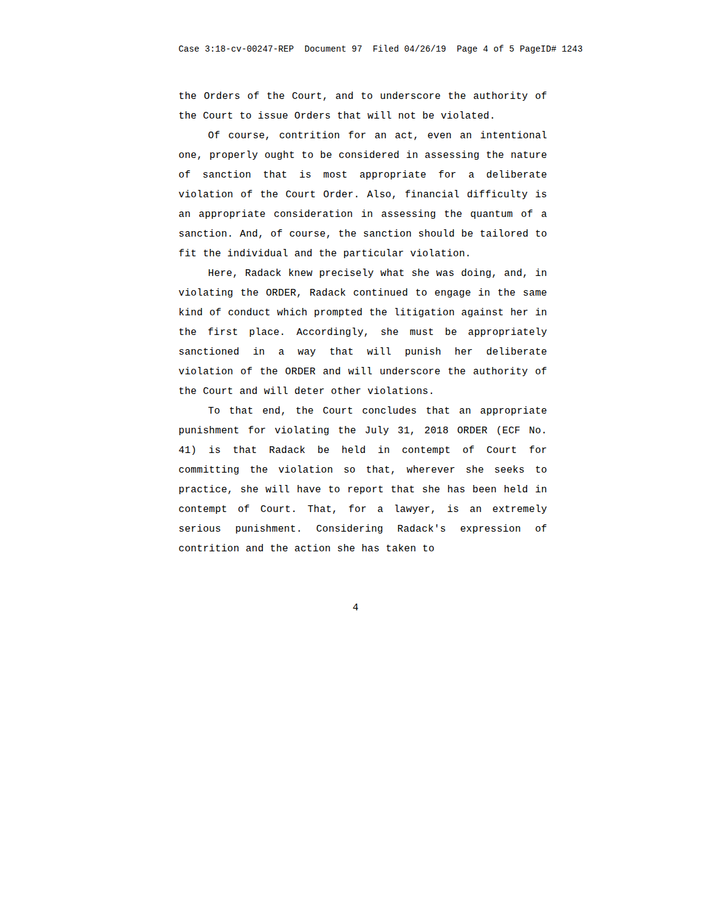Case 3:18-cv-00247-REP Document 97 Filed 04/26/19 Page 4 of 5 PageID# 1243
the Orders of the Court, and to underscore the authority of the Court to issue Orders that will not be violated.
Of course, contrition for an act, even an intentional one, properly ought to be considered in assessing the nature of sanction that is most appropriate for a deliberate violation of the Court Order. Also, financial difficulty is an appropriate consideration in assessing the quantum of a sanction. And, of course, the sanction should be tailored to fit the individual and the particular violation.
Here, Radack knew precisely what she was doing, and, in violating the ORDER, Radack continued to engage in the same kind of conduct which prompted the litigation against her in the first place. Accordingly, she must be appropriately sanctioned in a way that will punish her deliberate violation of the ORDER and will underscore the authority of the Court and will deter other violations.
To that end, the Court concludes that an appropriate punishment for violating the July 31, 2018 ORDER (ECF No. 41) is that Radack be held in contempt of Court for committing the violation so that, wherever she seeks to practice, she will have to report that she has been held in contempt of Court. That, for a lawyer, is an extremely serious punishment. Considering Radack's expression of contrition and the action she has taken to
4